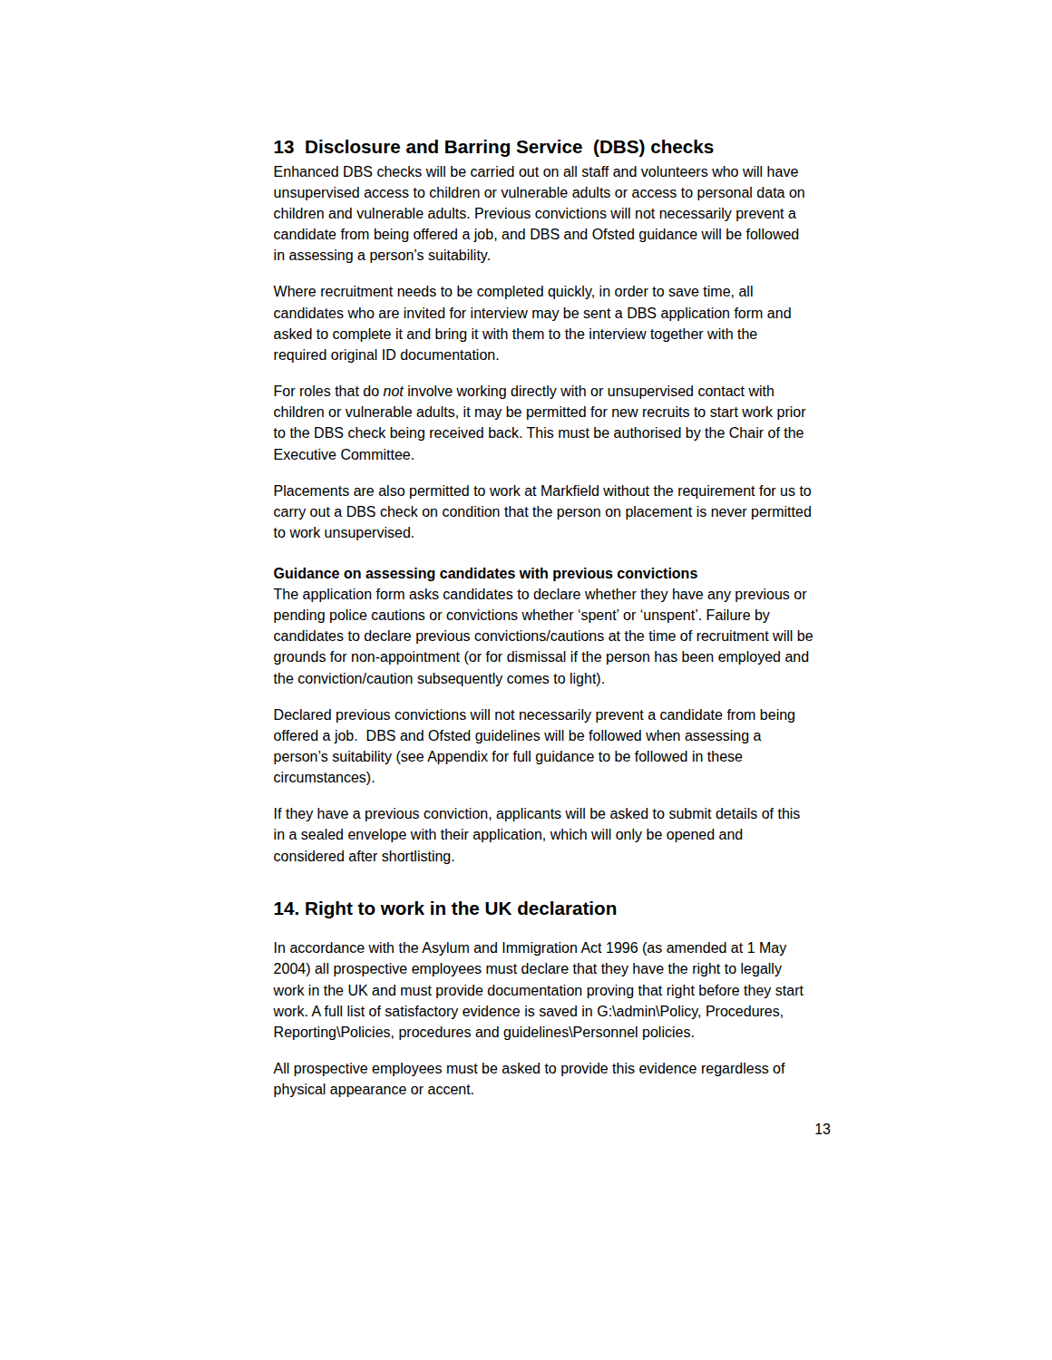13 Disclosure and Barring Service (DBS) checks
Enhanced DBS checks will be carried out on all staff and volunteers who will have unsupervised access to children or vulnerable adults or access to personal data on children and vulnerable adults. Previous convictions will not necessarily prevent a candidate from being offered a job, and DBS and Ofsted guidance will be followed in assessing a person’s suitability.
Where recruitment needs to be completed quickly, in order to save time, all candidates who are invited for interview may be sent a DBS application form and asked to complete it and bring it with them to the interview together with the required original ID documentation.
For roles that do not involve working directly with or unsupervised contact with children or vulnerable adults, it may be permitted for new recruits to start work prior to the DBS check being received back. This must be authorised by the Chair of the Executive Committee.
Placements are also permitted to work at Markfield without the requirement for us to carry out a DBS check on condition that the person on placement is never permitted to work unsupervised.
Guidance on assessing candidates with previous convictions
The application form asks candidates to declare whether they have any previous or pending police cautions or convictions whether ‘spent’ or ‘unspent’. Failure by candidates to declare previous convictions/cautions at the time of recruitment will be grounds for non-appointment (or for dismissal if the person has been employed and the conviction/caution subsequently comes to light).
Declared previous convictions will not necessarily prevent a candidate from being offered a job. DBS and Ofsted guidelines will be followed when assessing a person’s suitability (see Appendix for full guidance to be followed in these circumstances).
If they have a previous conviction, applicants will be asked to submit details of this in a sealed envelope with their application, which will only be opened and considered after shortlisting.
14. Right to work in the UK declaration
In accordance with the Asylum and Immigration Act 1996 (as amended at 1 May 2004) all prospective employees must declare that they have the right to legally work in the UK and must provide documentation proving that right before they start work. A full list of satisfactory evidence is saved in G:\admin\Policy, Procedures, Reporting\Policies, procedures and guidelines\Personnel policies.
All prospective employees must be asked to provide this evidence regardless of physical appearance or accent.
13